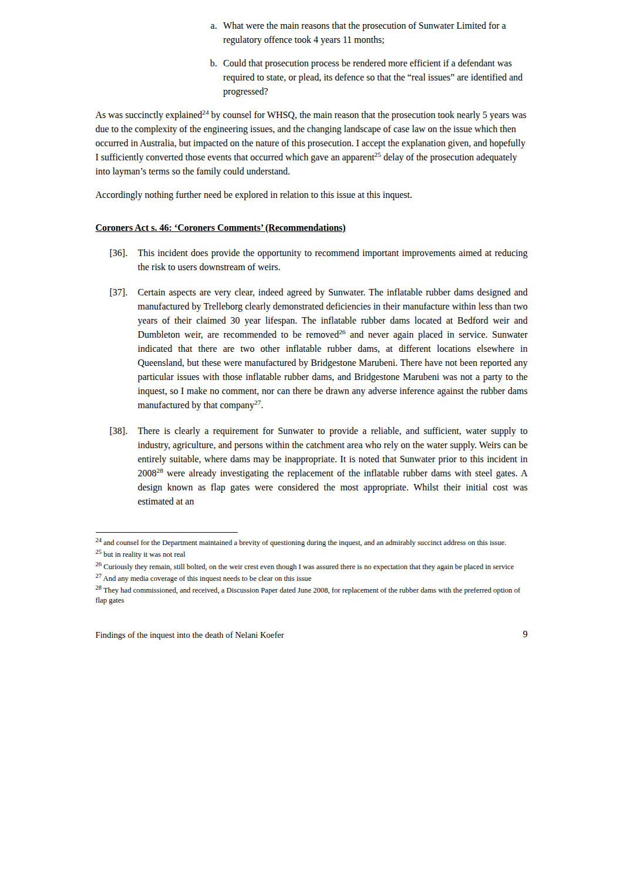What were the main reasons that the prosecution of Sunwater Limited for a regulatory offence took 4 years 11 months;
Could that prosecution process be rendered more efficient if a defendant was required to state, or plead, its defence so that the “real issues” are identified and progressed?
As was succinctly explained24 by counsel for WHSQ, the main reason that the prosecution took nearly 5 years was due to the complexity of the engineering issues, and the changing landscape of case law on the issue which then occurred in Australia, but impacted on the nature of this prosecution. I accept the explanation given, and hopefully I sufficiently converted those events that occurred which gave an apparent25 delay of the prosecution adequately into layman’s terms so the family could understand.
Accordingly nothing further need be explored in relation to this issue at this inquest.
Coroners Act s. 46: ‘Coroners Comments’ (Recommendations)
[36].
This incident does provide the opportunity to recommend important improvements aimed at reducing the risk to users downstream of weirs.
[37].
Certain aspects are very clear, indeed agreed by Sunwater. The inflatable rubber dams designed and manufactured by Trelleborg clearly demonstrated deficiencies in their manufacture within less than two years of their claimed 30 year lifespan. The inflatable rubber dams located at Bedford weir and Dumbleton weir, are recommended to be removed26 and never again placed in service. Sunwater indicated that there are two other inflatable rubber dams, at different locations elsewhere in Queensland, but these were manufactured by Bridgestone Marubeni. There have not been reported any particular issues with those inflatable rubber dams, and Bridgestone Marubeni was not a party to the inquest, so I make no comment, nor can there be drawn any adverse inference against the rubber dams manufactured by that company27.
[38].
There is clearly a requirement for Sunwater to provide a reliable, and sufficient, water supply to industry, agriculture, and persons within the catchment area who rely on the water supply. Weirs can be entirely suitable, where dams may be inappropriate. It is noted that Sunwater prior to this incident in 200828 were already investigating the replacement of the inflatable rubber dams with steel gates. A design known as flap gates were considered the most appropriate. Whilst their initial cost was estimated at an
24 and counsel for the Department maintained a brevity of questioning during the inquest, and an admirably succinct address on this issue.
25 but in reality it was not real
26 Curiously they remain, still bolted, on the weir crest even though I was assured there is no expectation that they again be placed in service
27 And any media coverage of this inquest needs to be clear on this issue
28 They had commissioned, and received, a Discussion Paper dated June 2008, for replacement of the rubber dams with the preferred option of flap gates
Findings of the inquest into the death of Nelani Koefer 9